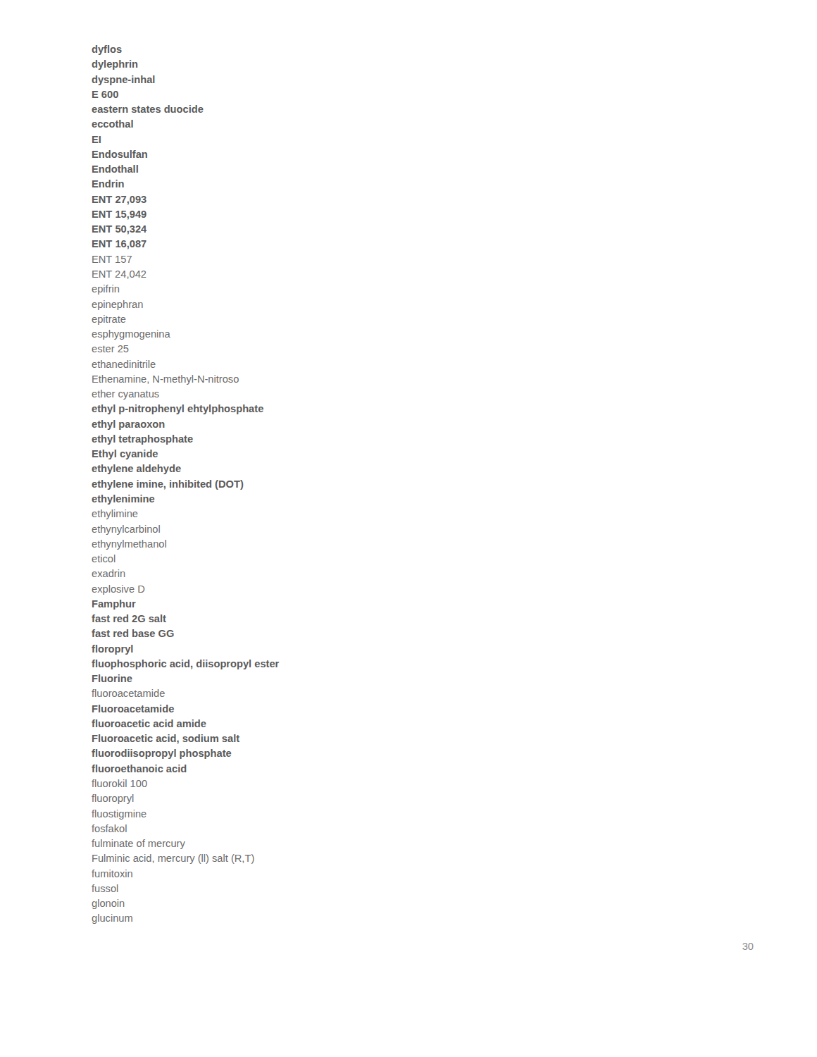dyflos
dylephrin
dyspne-inhal
E 600
eastern states duocide
eccothal
EI
Endosulfan
Endothall
Endrin
ENT 27,093
ENT 15,949
ENT 50,324
ENT 16,087
ENT 157
ENT 24,042
epifrin
epinephran
epitrate
esphygmogenina
ester 25
ethanedinitrile
Ethenamine, N-methyl-N-nitroso
ether cyanatus
ethyl p-nitrophenyl ehtylphosphate
ethyl paraoxon
ethyl tetraphosphate
Ethyl cyanide
ethylene aldehyde
ethylene imine, inhibited (DOT)
ethylenimine
ethylimine
ethynylcarbinol
ethynylmethanol
eticol
exadrin
explosive D
Famphur
fast red 2G salt
fast red base GG
floropryl
fluophosphoric acid, diisopropyl ester
Fluorine
fluoroacetamide
Fluoroacetamide
fluoroacetic acid amide
Fluoroacetic acid, sodium salt
fluorodiisopropyl phosphate
fluoroethanoic acid
fluorokil 100
fluoropryl
fluostigmine
fosfakol
fulminate of mercury
Fulminic acid, mercury (ll) salt (R,T)
fumitoxin
fussol
glonoin
glucinum
30